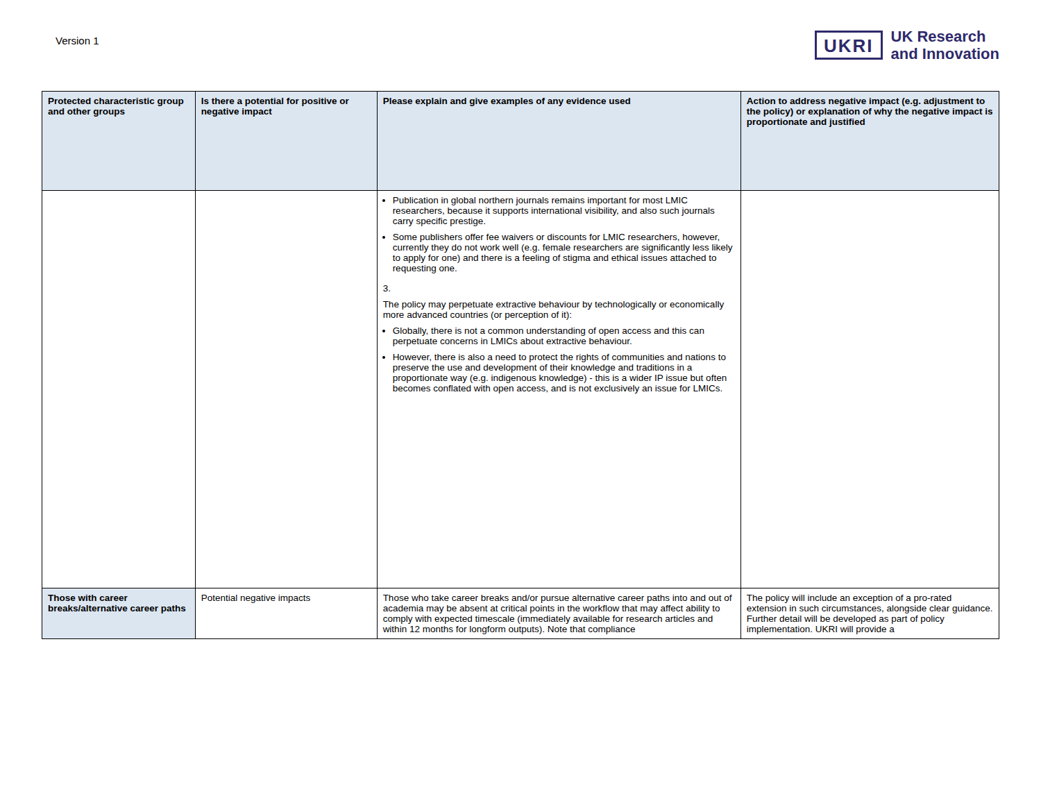Version 1
UKRI
UK Research
and Innovation
| Protected characteristic group and other groups | Is there a potential for positive or negative impact | Please explain and give examples of any evidence used | Action to address negative impact (e.g. adjustment to the policy) or explanation of why the negative impact is proportionate and justified |
| --- | --- | --- | --- |
| | | Publication in global northern journals remains important for most LMIC researchers, because it supports international visibility, and also such journals carry specific prestige. Some publishers offer fee waivers or discounts for LMIC researchers, however, currently they do not work well (e.g. female researchers are significantly less likely to apply for one) and there is a feeling of stigma and ethical issues attached to requesting one. 3. The policy may perpetuate extractive behaviour by technologically or economically more advanced countries (or perception of it): Globally, there is not a common understanding of open access and this can perpetuate concerns in LMICs about extractive behaviour. However, there is also a need to protect the rights of communities and nations to preserve the use and development of their knowledge and traditions in a proportionate way (e.g. indigenous knowledge) - this is a wider IP issue but often becomes conflated with open access, and is not exclusively an issue for LMICs. | |
| Those with career breaks/alternative career paths | Potential negative impacts | Those who take career breaks and/or pursue alternative career paths into and out of academia may be absent at critical points in the workflow that may affect ability to comply with expected timescale (immediately available for research articles and within 12 months for longform outputs). Note that compliance | The policy will include an exception of a pro-rated extension in such circumstances, alongside clear guidance. Further detail will be developed as part of policy implementation. UKRI will provide a |